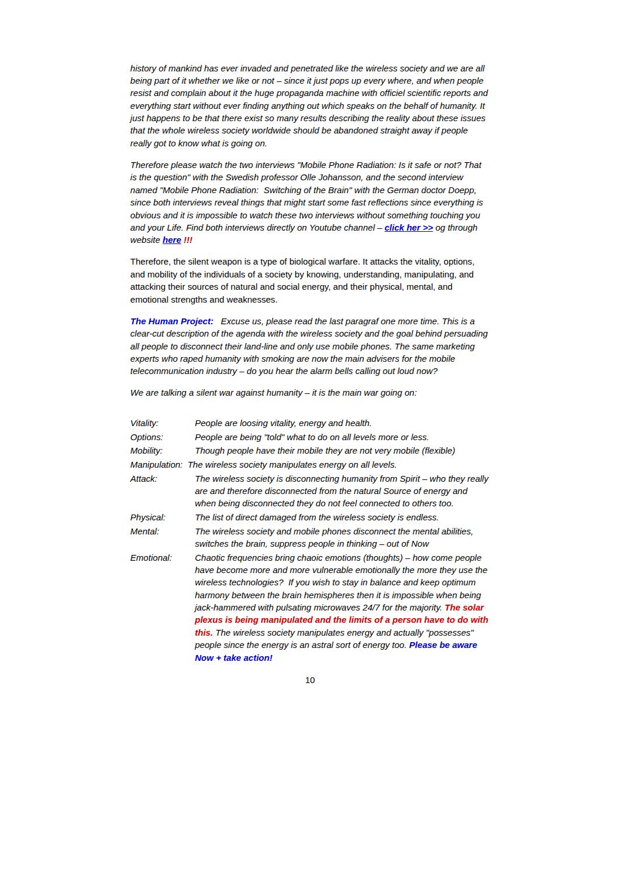history of mankind has ever invaded and penetrated like the wireless society and we are all being part of it whether we like or not – since it just pops up every where, and when people resist and complain about it the huge propaganda machine with officiel scientific reports and everything start without ever finding anything out which speaks on the behalf of humanity. It just happens to be that there exist so many results describing the reality about these issues that the whole wireless society worldwide should be abandoned straight away if people really got to know what is going on.
Therefore please watch the two interviews "Mobile Phone Radiation: Is it safe or not? That is the question" with the Swedish professor Olle Johansson, and the second interview named "Mobile Phone Radiation: Switching of the Brain" with the German doctor Doepp, since both interviews reveal things that might start some fast reflections since everything is obvious and it is impossible to watch these two interviews without something touching you and your Life. Find both interviews directly on Youtube channel – click her >> og through website here !!!
Therefore, the silent weapon is a type of biological warfare. It attacks the vitality, options, and mobility of the individuals of a society by knowing, understanding, manipulating, and attacking their sources of natural and social energy, and their physical, mental, and emotional strengths and weaknesses.
The Human Project: Excuse us, please read the last paragraf one more time. This is a clear-cut description of the agenda with the wireless society and the goal behind persuading all people to disconnect their land-line and only use mobile phones. The same marketing experts who raped humanity with smoking are now the main advisers for the mobile telecommunication industry – do you hear the alarm bells calling out loud now?
We are talking a silent war against humanity – it is the main war going on:
| Vitality: | People are loosing vitality, energy and health. |
| Options: | People are being "told" what to do on all levels more or less. |
| Mobility: | Though people have their mobile they are not very mobile (flexible) |
| Manipulation: The wireless society manipulates energy on all levels. |
| Attack: | The wireless society is disconnecting humanity from Spirit – who they really are and therefore disconnected from the natural Source of energy and when being disconnected they do not feel connected to others too. |
| Physical: | The list of direct damaged from the wireless society is endless. |
| Mental: | The wireless society and mobile phones disconnect the mental abilities, switches the brain, suppress people in thinking – out of Now |
| Emotional: | Chaotic frequencies bring chaoic emotions (thoughts) – how come people have become more and more vulnerable emotionally the more they use the wireless technologies? If you wish to stay in balance and keep optimum harmony between the brain hemispheres then it is impossible when being jack-hammered with pulsating microwaves 24/7 for the majority. The solar plexus is being manipulated and the limits of a person have to do with this. The wireless society manipulates energy and actually "possesses" people since the energy is an astral sort of energy too. Please be aware Now + take action! |
10